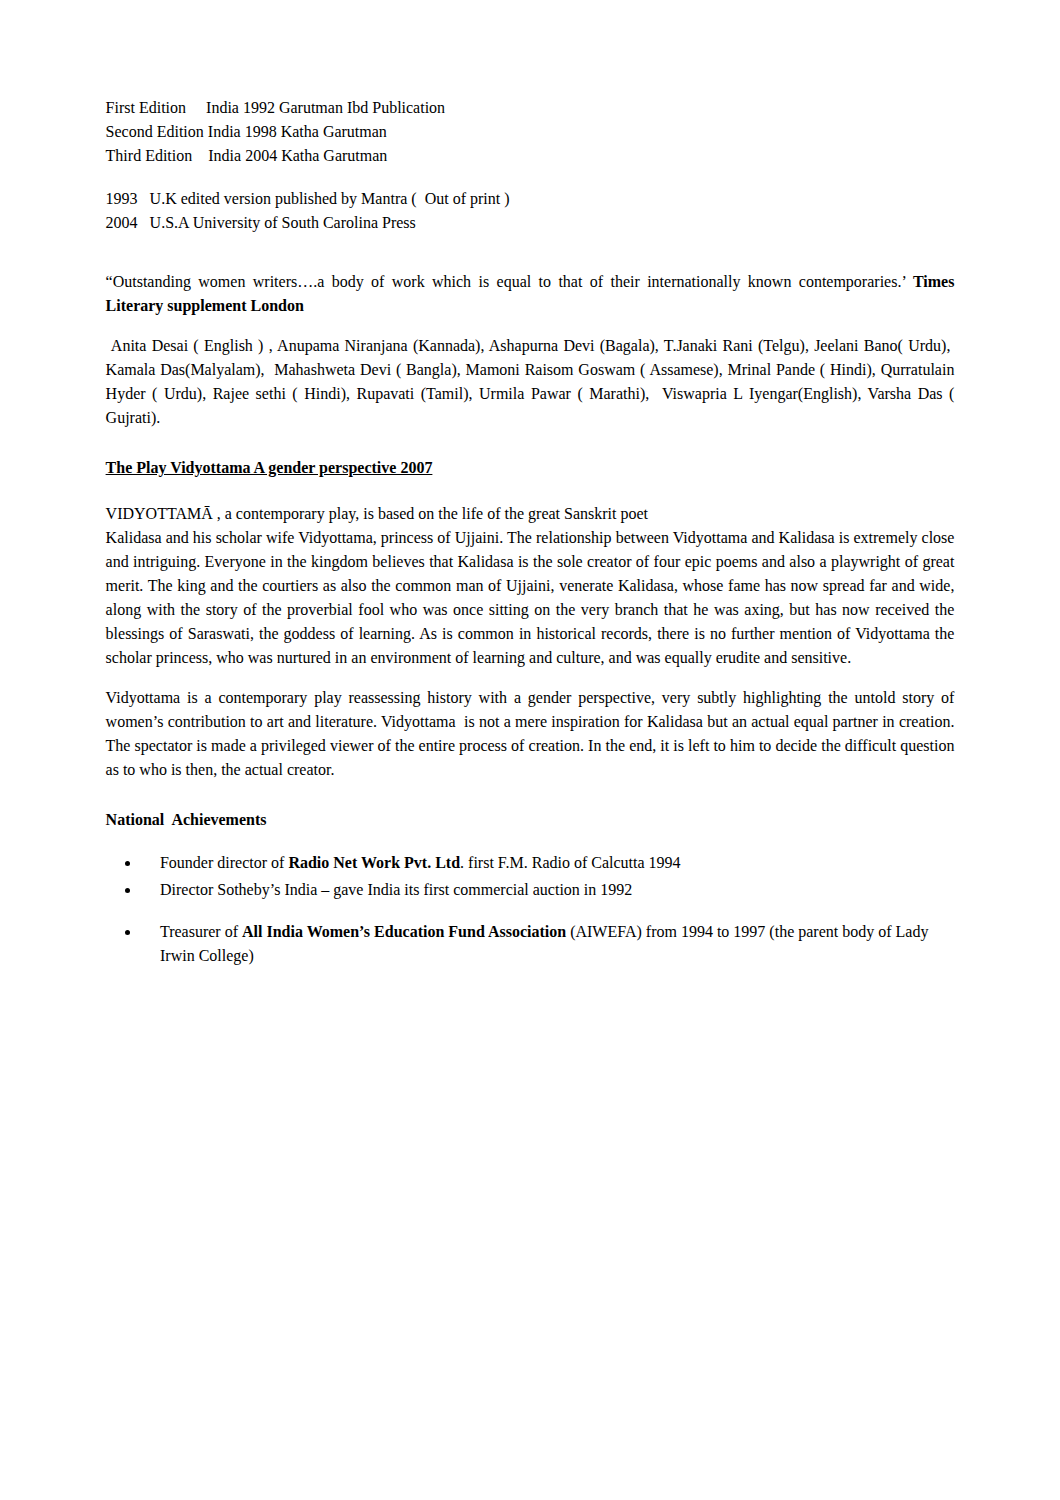First Edition India 1992 Garutman Ibd Publication
Second Edition India 1998 Katha Garutman
Third Edition India 2004 Katha Garutman
1993 U.K edited version published by Mantra ( Out of print )
2004 U.S.A University of South Carolina Press
“Outstanding women writers….a body of work which is equal to that of their internationally known contemporaries.’ Times Literary supplement London
Anita Desai ( English ) , Anupama Niranjana (Kannada), Ashapurna Devi (Bagala), T.Janaki Rani (Telgu), Jeelani Bano( Urdu), Kamala Das(Malyalam), Mahashweta Devi ( Bangla), Mamoni Raisom Goswam ( Assamese), Mrinal Pande ( Hindi), Qurratulain Hyder ( Urdu), Rajee sethi ( Hindi), Rupavati (Tamil), Urmila Pawar ( Marathi), Viswapria L Iyengar(English), Varsha Das ( Gujrati).
The Play Vidyottama A gender perspective 2007
VIDYOTTAMĀ , a contemporary play, is based on the life of the great Sanskrit poet
Kalidasa and his scholar wife Vidyottama, princess of Ujjaini. The relationship between Vidyottama and Kalidasa is extremely close and intriguing. Everyone in the kingdom believes that Kalidasa is the sole creator of four epic poems and also a playwright of great merit. The king and the courtiers as also the common man of Ujjaini, venerate Kalidasa, whose fame has now spread far and wide, along with the story of the proverbial fool who was once sitting on the very branch that he was axing, but has now received the blessings of Saraswati, the goddess of learning. As is common in historical records, there is no further mention of Vidyottama the scholar princess, who was nurtured in an environment of learning and culture, and was equally erudite and sensitive.
Vidyottama is a contemporary play reassessing history with a gender perspective, very subtly highlighting the untold story of women’s contribution to art and literature. Vidyottama is not a mere inspiration for Kalidasa but an actual equal partner in creation. The spectator is made a privileged viewer of the entire process of creation. In the end, it is left to him to decide the difficult question as to who is then, the actual creator.
National Achievements
Founder director of Radio Net Work Pvt. Ltd. first F.M. Radio of Calcutta 1994
Director Sotheby’s India – gave India its first commercial auction in 1992
Treasurer of All India Women’s Education Fund Association (AIWEFA) from 1994 to 1997 (the parent body of Lady Irwin College)